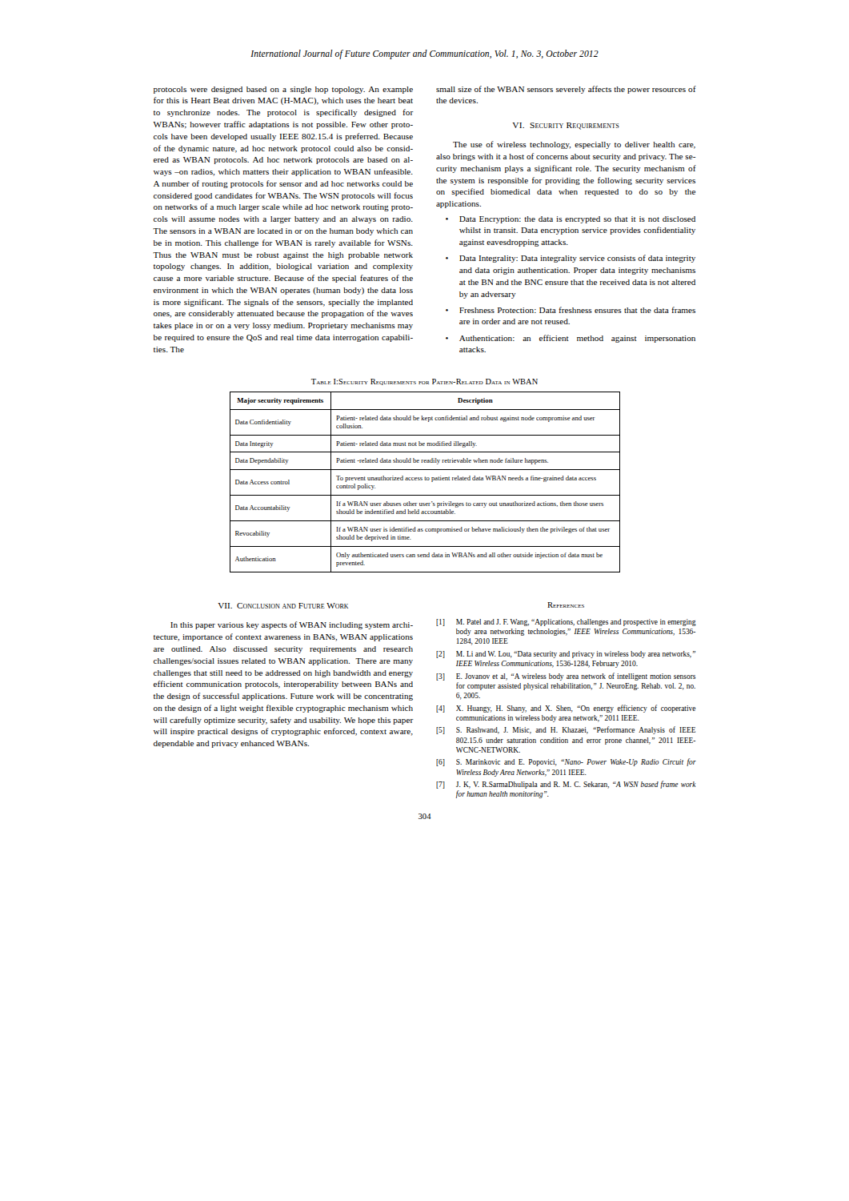International Journal of Future Computer and Communication, Vol. 1, No. 3, October 2012
protocols were designed based on a single hop topology. An example for this is Heart Beat driven MAC (H-MAC), which uses the heart beat to synchronize nodes. The protocol is specifically designed for WBANs; however traffic adaptations is not possible. Few other protocols have been developed usually IEEE 802.15.4 is preferred. Because of the dynamic nature, ad hoc network protocol could also be considered as WBAN protocols. Ad hoc network protocols are based on always –on radios, which matters their application to WBAN unfeasible. A number of routing protocols for sensor and ad hoc networks could be considered good candidates for WBANs. The WSN protocols will focus on networks of a much larger scale while ad hoc network routing protocols will assume nodes with a larger battery and an always on radio. The sensors in a WBAN are located in or on the human body which can be in motion. This challenge for WBAN is rarely available for WSNs. Thus the WBAN must be robust against the high probable network topology changes. In addition, biological variation and complexity cause a more variable structure. Because of the special features of the environment in which the WBAN operates (human body) the data loss is more significant. The signals of the sensors, specially the implanted ones, are considerably attenuated because the propagation of the waves takes place in or on a very lossy medium. Proprietary mechanisms may be required to ensure the QoS and real time data interrogation capabilities. The
small size of the WBAN sensors severely affects the power resources of the devices.
VI. Security Requirements
The use of wireless technology, especially to deliver health care, also brings with it a host of concerns about security and privacy. The security mechanism plays a significant role. The security mechanism of the system is responsible for providing the following security services on specified biomedical data when requested to do so by the applications.
Data Encryption: the data is encrypted so that it is not disclosed whilst in transit. Data encryption service provides confidentiality against eavesdropping attacks.
Data Integrality: Data integrality service consists of data integrity and data origin authentication. Proper data integrity mechanisms at the BN and the BNC ensure that the received data is not altered by an adversary
Freshness Protection: Data freshness ensures that the data frames are in order and are not reused.
Authentication: an efficient method against impersonation attacks.
Table I:Security Requirements for Patien-Related Data in WBAN
| Major security requirements | Description |
| --- | --- |
| Data Confidentiality | Patient- related data should be kept confidential and robust against node compromise and user collusion. |
| Data Integrity | Patient- related data must not be modified illegally. |
| Data Dependability | Patient -related data should be readily retrievable when node failure happens. |
| Data Access control | To prevent unauthorized access to patient related data WBAN needs a fine-grained data access control policy. |
| Data Accountability | If a WBAN user abuses other user’s privileges to carry out unauthorized actions, then those users should be indentified and held accountable. |
| Revocability | If a WBAN user is identified as compromised or behave maliciously then the privileges of that user should be deprived in time. |
| Authentication | Only authenticated users can send data in WBANs and all other outside injection of data must be prevented. |
VII. Conclusion and Future Work
In this paper various key aspects of WBAN including system architecture, importance of context awareness in BANs, WBAN applications are outlined. Also discussed security requirements and research challenges/social issues related to WBAN application. There are many challenges that still need to be addressed on high bandwidth and energy efficient communication protocols, interoperability between BANs and the design of successful applications. Future work will be concentrating on the design of a light weight flexible cryptographic mechanism which will carefully optimize security, safety and usability. We hope this paper will inspire practical designs of cryptographic enforced, context aware, dependable and privacy enhanced WBANs.
References
M. Patel and J. F. Wang, “Applications, challenges and prospective in emerging body area networking technologies,” IEEE Wireless Communications, 1536-1284, 2010 IEEE
M. Li and W. Lou, “Data security and privacy in wireless body area networks,” IEEE Wireless Communications, 1536-1284, February 2010.
E. Jovanov et al, “A wireless body area network of intelligent motion sensors for computer assisted physical rehabilitation,” J. NeuroEng. Rehab. vol. 2, no. 6, 2005.
X. Huangy, H. Shany, and X. Shen, “On energy efficiency of cooperative communications in wireless body area network,” 2011 IEEE.
S. Rashwand, J. Misic, and H. Khazaei, “Performance Analysis of IEEE 802.15.6 under saturation condition and error prone channel,” 2011 IEEE-WCNC-NETWORK.
S. Marinkovic and E. Popovici, “Nano- Power Wake-Up Radio Circuit for Wireless Body Area Networks,” 2011 IEEE.
J. K, V. R.SarmaDhulipala and R. M. C. Sekaran, “A WSN based frame work for human health monitoring”.
304